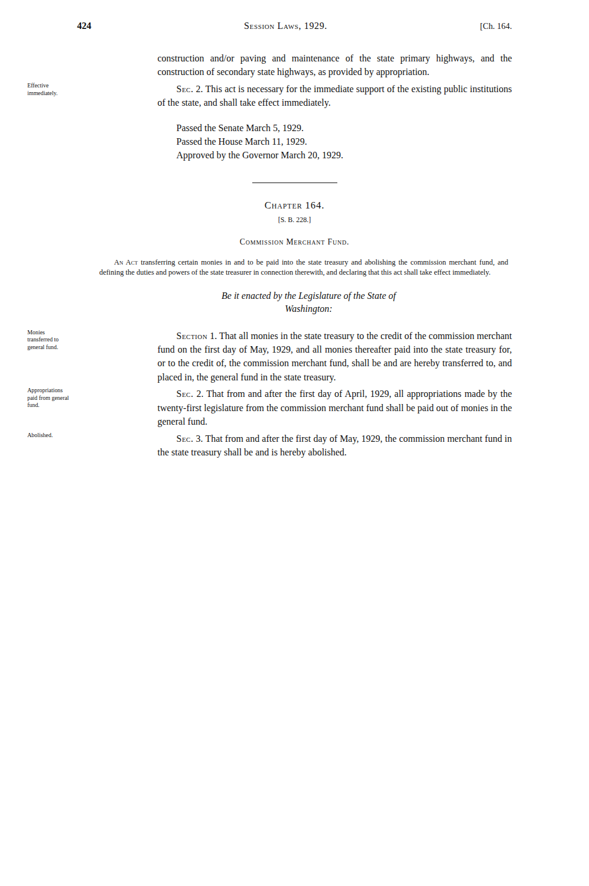424 Session Laws, 1929. [Ch. 164.
construction and/or paving and maintenance of the state primary highways, and the construction of secondary state highways, as provided by appropriation.
Effective immediately.
Sec. 2. This act is necessary for the immediate support of the existing public institutions of the state, and shall take effect immediately.
Passed the Senate March 5, 1929.
Passed the House March 11, 1929.
Approved by the Governor March 20, 1929.
Chapter 164.
[S. B. 228.]
Commission Merchant Fund.
An Act transferring certain monies in and to be paid into the state treasury and abolishing the commission merchant fund, and defining the duties and powers of the state treasurer in connection therewith, and declaring that this act shall take effect immediately.
Be it enacted by the Legislature of the State of Washington:
Monies transferred to general fund.
Section 1. That all monies in the state treasury to the credit of the commission merchant fund on the first day of May, 1929, and all monies thereafter paid into the state treasury for, or to the credit of, the commission merchant fund, shall be and are hereby transferred to, and placed in, the general fund in the state treasury.
Appropriations paid from general fund.
Sec. 2. That from and after the first day of April, 1929, all appropriations made by the twenty-first legislature from the commission merchant fund shall be paid out of monies in the general fund.
Abolished.
Sec. 3. That from and after the first day of May, 1929, the commission merchant fund in the state treasury shall be and is hereby abolished.